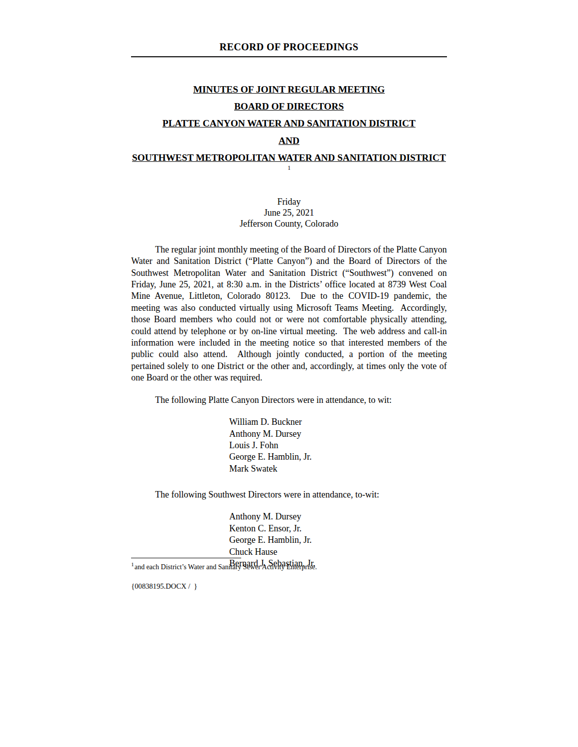RECORD OF PROCEEDINGS
MINUTES OF JOINT REGULAR MEETING
BOARD OF DIRECTORS
PLATTE CANYON WATER AND SANITATION DISTRICT
AND
SOUTHWEST METROPOLITAN WATER AND SANITATION DISTRICT 1
Friday
June 25, 2021
Jefferson County, Colorado
The regular joint monthly meeting of the Board of Directors of the Platte Canyon Water and Sanitation District (“Platte Canyon”) and the Board of Directors of the Southwest Metropolitan Water and Sanitation District (“Southwest”) convened on Friday, June 25, 2021, at 8:30 a.m. in the Districts’ office located at 8739 West Coal Mine Avenue, Littleton, Colorado 80123. Due to the COVID-19 pandemic, the meeting was also conducted virtually using Microsoft Teams Meeting. Accordingly, those Board members who could not or were not comfortable physically attending, could attend by telephone or by on-line virtual meeting. The web address and call-in information were included in the meeting notice so that interested members of the public could also attend. Although jointly conducted, a portion of the meeting pertained solely to one District or the other and, accordingly, at times only the vote of one Board or the other was required.
The following Platte Canyon Directors were in attendance, to wit:
William D. Buckner
Anthony M. Dursey
Louis J. Fohn
George E. Hamblin, Jr.
Mark Swatek
The following Southwest Directors were in attendance, to-wit:
Anthony M. Dursey
Kenton C. Ensor, Jr.
George E. Hamblin, Jr.
Chuck Hause
Bernard J. Sebastian, Jr.
1and each District’s Water and Sanitary Sewer Activity Enterprise.
{00838195.DOCX / }